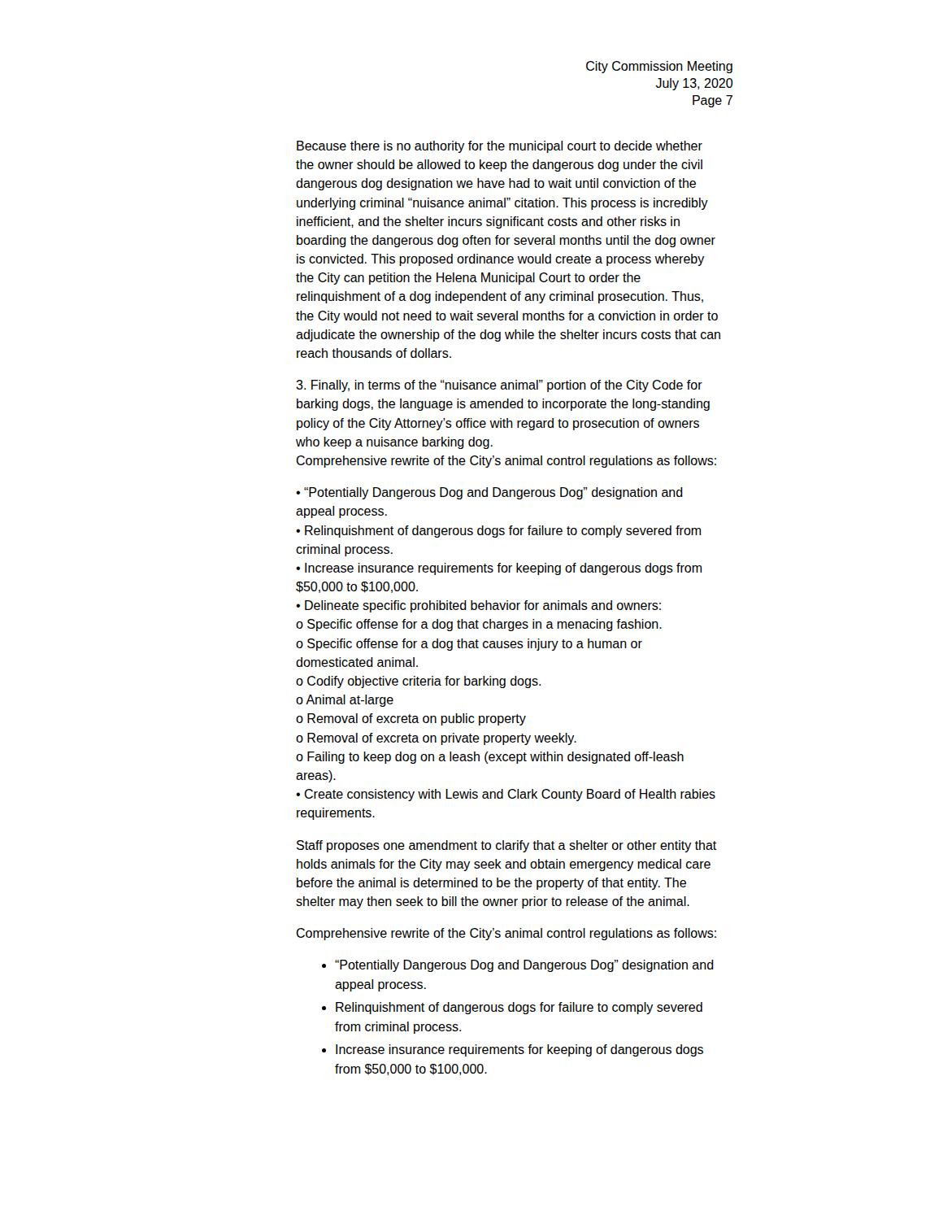City Commission Meeting
July 13, 2020
Page 7
Because there is no authority for the municipal court to decide whether the owner should be allowed to keep the dangerous dog under the civil dangerous dog designation we have had to wait until conviction of the underlying criminal “nuisance animal” citation. This process is incredibly inefficient, and the shelter incurs significant costs and other risks in boarding the dangerous dog often for several months until the dog owner is convicted. This proposed ordinance would create a process whereby the City can petition the Helena Municipal Court to order the relinquishment of a dog independent of any criminal prosecution. Thus, the City would not need to wait several months for a conviction in order to adjudicate the ownership of the dog while the shelter incurs costs that can reach thousands of dollars.
3. Finally, in terms of the “nuisance animal” portion of the City Code for barking dogs, the language is amended to incorporate the long-standing policy of the City Attorney’s office with regard to prosecution of owners who keep a nuisance barking dog.
Comprehensive rewrite of the City’s animal control regulations as follows:
• “Potentially Dangerous Dog and Dangerous Dog” designation and appeal process.
• Relinquishment of dangerous dogs for failure to comply severed from criminal process.
• Increase insurance requirements for keeping of dangerous dogs from $50,000 to $100,000.
• Delineate specific prohibited behavior for animals and owners:
o Specific offense for a dog that charges in a menacing fashion.
o Specific offense for a dog that causes injury to a human or domesticated animal.
o Codify objective criteria for barking dogs.
o Animal at-large
o Removal of excreta on public property
o Removal of excreta on private property weekly.
o Failing to keep dog on a leash (except within designated off-leash areas).
• Create consistency with Lewis and Clark County Board of Health rabies requirements.
Staff proposes one amendment to clarify that a shelter or other entity that holds animals for the City may seek and obtain emergency medical care before the animal is determined to be the property of that entity. The shelter may then seek to bill the owner prior to release of the animal.
Comprehensive rewrite of the City’s animal control regulations as follows:
“Potentially Dangerous Dog and Dangerous Dog” designation and appeal process.
Relinquishment of dangerous dogs for failure to comply severed from criminal process.
Increase insurance requirements for keeping of dangerous dogs from $50,000 to $100,000.